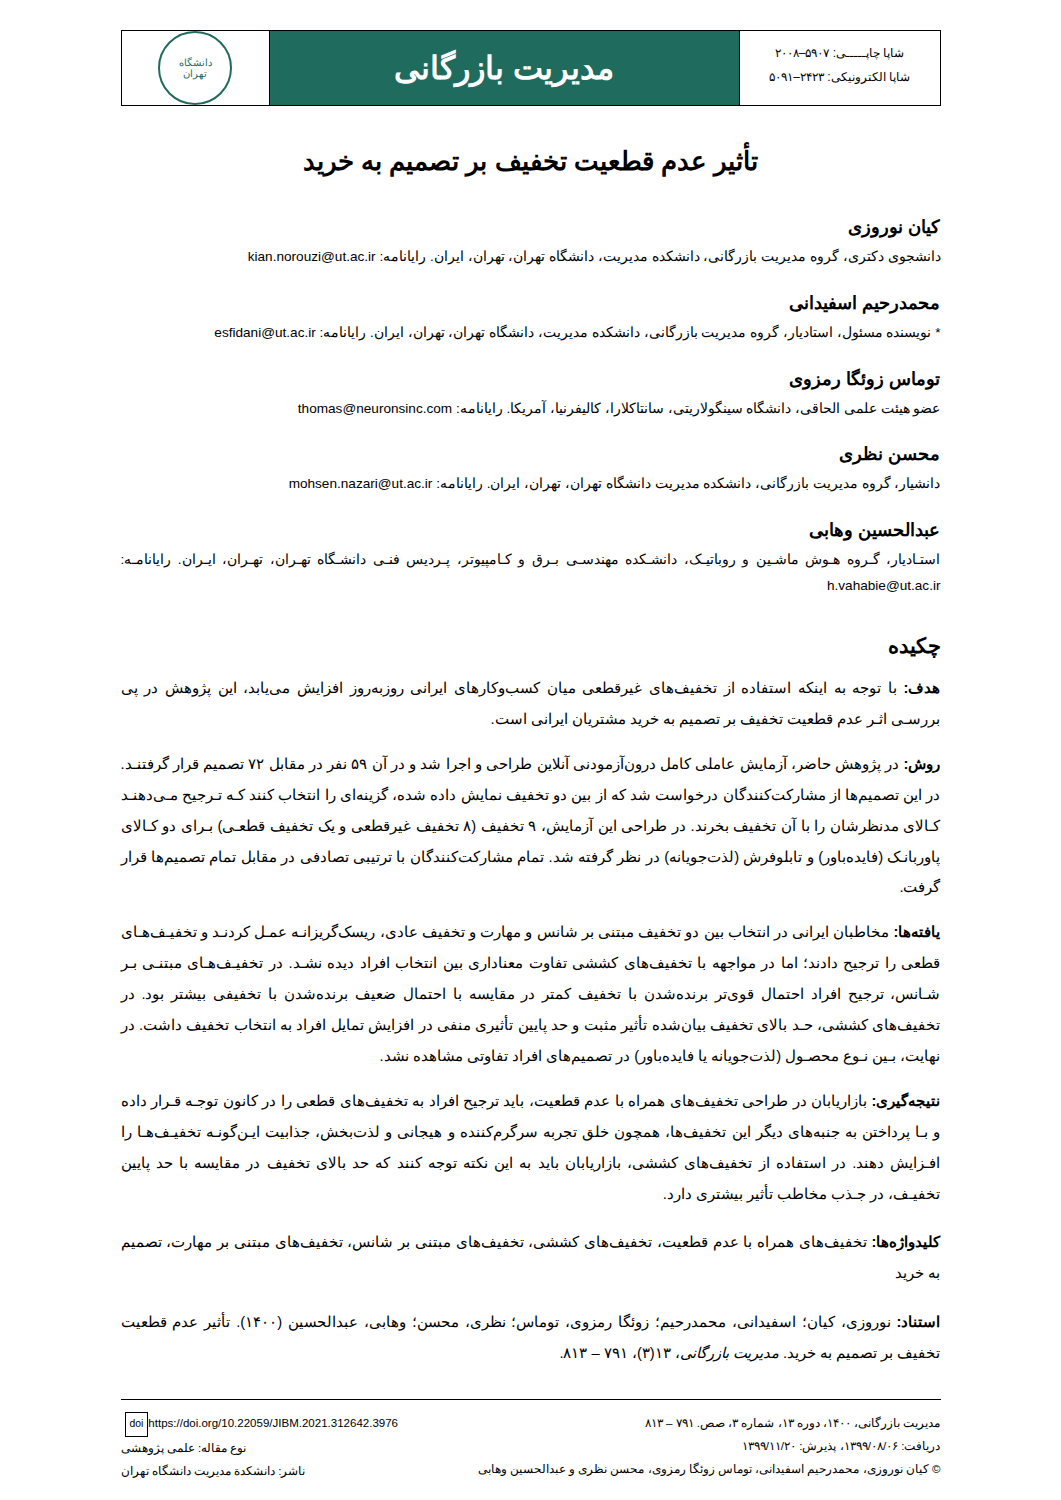شاپا چاپـــــی: ۵۹۰۷–۲۰۰۸
شاپا الکترونیکی: ۲۴۲۳–۵۰۹۱
مدیریت بازرگانی
دانشگاه
تهران
تأثیر عدم قطعیت تخفیف بر تصمیم به خرید
کیان نوروزی
دانشجوی دکتری، گروه مدیریت بازرگانی، دانشکده مدیریت، دانشگاه تهران، تهران، ایران. رایانامه: kian.norouzi@ut.ac.ir
محمدرحیم اسفیدانی
* نویسنده مسئول، استادیار، گروه مدیریت بازرگانی، دانشکده مدیریت، دانشگاه تهران، تهران، ایران. رایانامه: esfidani@ut.ac.ir
توماس زوئگا رمزوی
عضو هیئت علمی الحاقی، دانشگاه سینگولاریتی، سانتاکلارا، کالیفرنیا، آمریکا. رایانامه: thomas@neuronsinc.com
محسن نظری
دانشیار، گروه مدیریت بازرگانی، دانشکده مدیریت دانشگاه تهران، تهران، ایران. رایانامه: mohsen.nazari@ut.ac.ir
عبدالحسین وهابی
استـادیار، گـروه هـوش ماشـین و روباتیـک، دانشـکده مهندسـی بـرق و کـامپیوتر، پـردیس فنـی دانشـگاه تهـران، تهـران، ایـران. رایانامـه: h.vahabie@ut.ac.ir
چکیده
هدف: با توجه به اینکه استفاده از تخفیف‌های غیرقطعی میان کسب‌وکارهای ایرانی روزبه‌روز افزایش می‌یابد، این پژوهش در پی بررسـی اثـر عدم قطعیت تخفیف بر تصمیم به خرید مشتریان ایرانی است.
روش: در پژوهش حاضر، آزمایش عاملی کامل درون‌آزمودنی آنلاین طراحی و اجرا شد و در آن ۵۹ نفر در مقابل ۷۲ تصمیم قرار گرفتنـد. در این تصمیم‌ها از مشارکت‌کنندگان درخواست شد که از بین دو تخفیف نمایش داده شده، گزینه‌ای را انتخاب کنند کـه تـرجیح مـی‌دهنـد کـالای مدنظرشان را با آن تخفیف بخرند. در طراحی این آزمایش، ۹ تخفیف (۸ تخفیف غیرقطعی و یک تخفیف قطعـی) بـرای دو کـالای پاوربانـک (فایده‌باور) و تابلوفرش (لذت‌جویانه) در نظر گرفته شد. تمام مشارکت‌کنندگان با ترتیبی تصادفی در مقابل تمام تصمیم‌ها قرار گرفت.
یافته‌ها: مخاطبان ایرانی در انتخاب بین دو تخفیف مبتنی بر شانس و مهارت و تخفیف عادی، ریسک‌گریزانـه عمـل کردنـد و تخفیـف‌هـای قطعی را ترجیح دادند؛ اما در مواجهه با تخفیف‌های کششی تفاوت معناداری بین انتخاب افراد دیده نشـد. در تخفیـف‌هـای مبتنـی بـر شـانس، ترجیح افراد احتمال قوی‌تر برنده‌شدن با تخفیف کمتر در مقایسه با احتمال ضعیف برنده‌شدن با تخفیفی بیشتر بود. در تخفیف‌های کششی، حـد بالای تخفیف بیان‌شده تأثیر مثبت و حد پایین تأثیری منفی در افزایش تمایل افراد به انتخاب تخفیف داشت. در نهایت، بـین نـوع محصـول (لذت‌جویانه یا فایده‌باور) در تصمیم‌های افراد تفاوتی مشاهده نشد.
نتیجه‌گیری: بازاریابان در طراحی تخفیف‌های همراه با عدم قطعیت، باید ترجیح افراد به تخفیف‌های قطعی را در کانون توجـه قـرار داده و بـا پرداختن به جنبه‌های دیگر این تخفیف‌ها، همچون خلق تجربه سرگرم‌کننده و هیجانی و لذت‌بخش، جذابیت ایـن‌گونـه تخفیـف‌هـا را افـزایش دهند. در استفاده از تخفیف‌های کششی، بازاریابان باید به این نکته توجه کنند که حد بالای تخفیف در مقایسه با حد پایین تخفیـف، در جـذب مخاطب تأثیر بیشتری دارد.
کلیدواژه‌ها: تخفیف‌های همراه با عدم قطعیت، تخفیف‌های کششی، تخفیف‌های مبتنی بر شانس، تخفیف‌های مبتنی بر مهارت، تصمیم به خرید
استناد: نوروزی، کیان؛ اسفیدانی، محمدرحیم؛ زوئگا رمزوی، توماس؛ نظری، محسن؛ وهابی، عبدالحسین (۱۴۰۰). تأثیر عدم قطعیت تخفیف بر تصمیم به خرید. مدیریت بازرگانی، ۱۳(۳)، ۷۹۱ – ۸۱۳.
مدیریت بازرگانی، ۱۴۰۰، دوره ۱۳، شماره ۳، صص. ۷۹۱ – ۸۱۳
دریافت: ۱۳۹۹/۰۸/۰۶، پذیرش: ۱۳۹۹/۱۱/۲۰
© کیان نوروزی، محمدرحیم اسفیدانی، توماس زوئگا رمزوی، محسن نظری و عبدالحسین وهابی
doi https://doi.org/10.22059/JIBM.2021.312642.3976
نوع مقاله: علمی پژوهشی
ناشر: دانشکدة مدیریت دانشگاه تهران